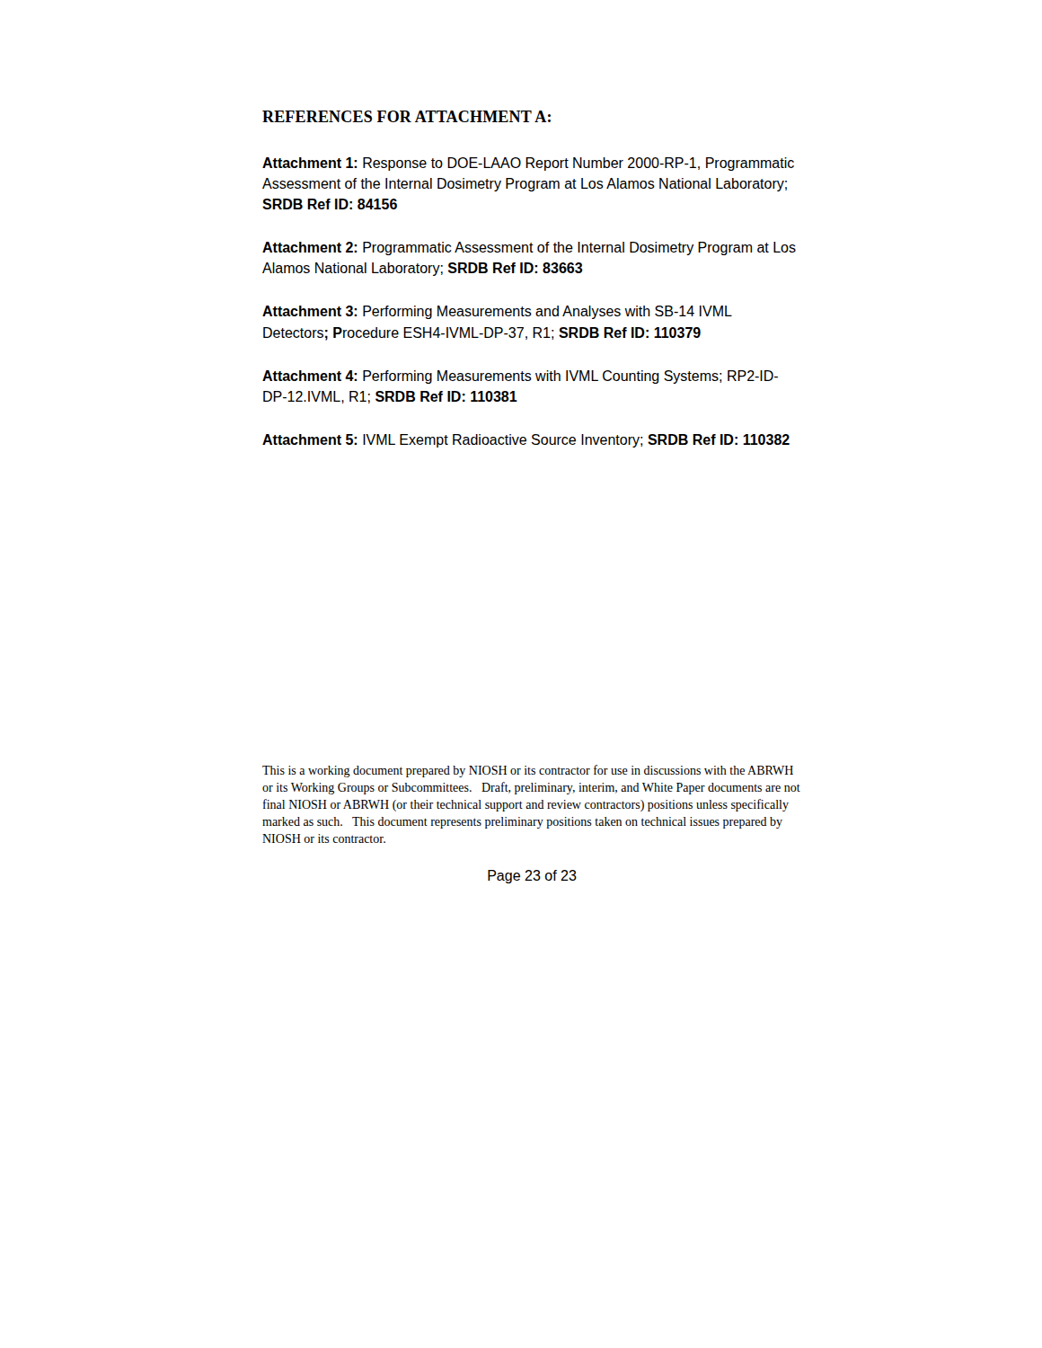REFERENCES FOR ATTACHMENT A:
Attachment 1: Response to DOE-LAAO Report Number 2000-RP-1, Programmatic Assessment of the Internal Dosimetry Program at Los Alamos National Laboratory; SRDB Ref ID: 84156
Attachment 2: Programmatic Assessment of the Internal Dosimetry Program at Los Alamos National Laboratory; SRDB Ref ID: 83663
Attachment 3: Performing Measurements and Analyses with SB-14 IVML Detectors; Procedure ESH4-IVML-DP-37, R1; SRDB Ref ID: 110379
Attachment 4: Performing Measurements with IVML Counting Systems; RP2-ID-DP-12.IVML, R1; SRDB Ref ID: 110381
Attachment 5: IVML Exempt Radioactive Source Inventory; SRDB Ref ID: 110382
This is a working document prepared by NIOSH or its contractor for use in discussions with the ABRWH or its Working Groups or Subcommittees. Draft, preliminary, interim, and White Paper documents are not final NIOSH or ABRWH (or their technical support and review contractors) positions unless specifically marked as such. This document represents preliminary positions taken on technical issues prepared by NIOSH or its contractor.
Page 23 of 23